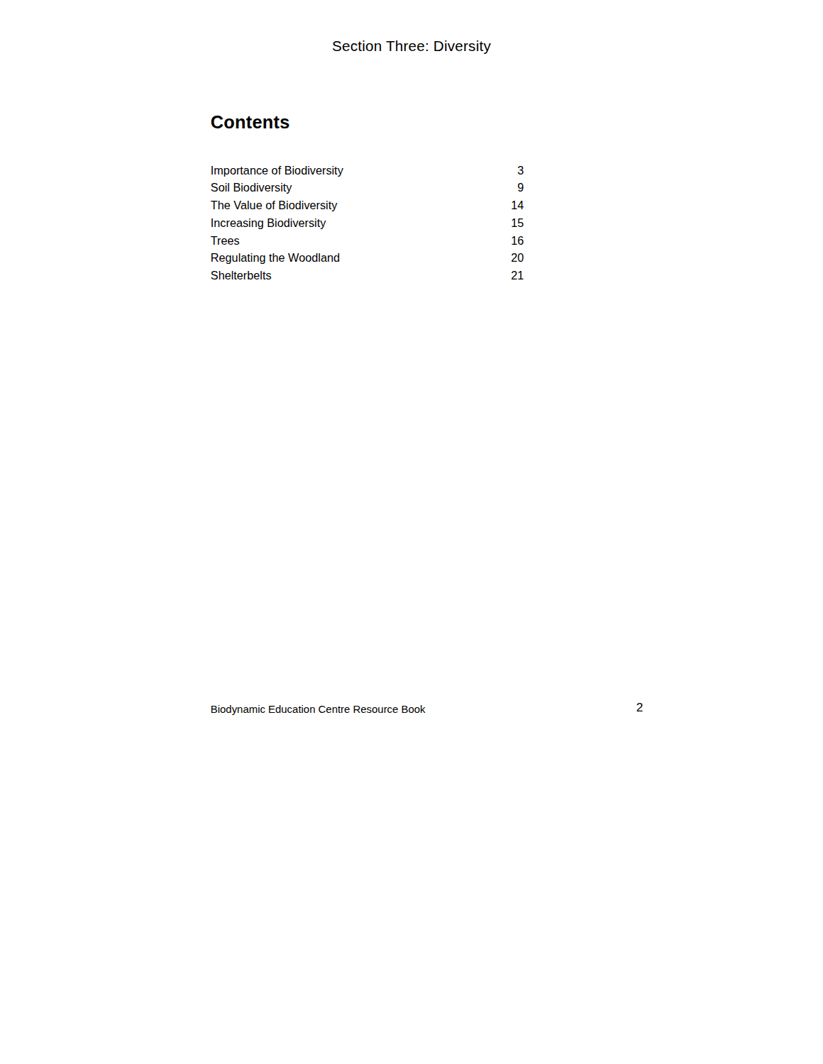Section Three: Diversity
Contents
| Importance of Biodiversity | 3 |
| Soil Biodiversity | 9 |
| The Value of Biodiversity | 14 |
| Increasing Biodiversity | 15 |
| Trees | 16 |
| Regulating the Woodland | 20 |
| Shelterbelts | 21 |
Biodynamic Education Centre Resource Book
2